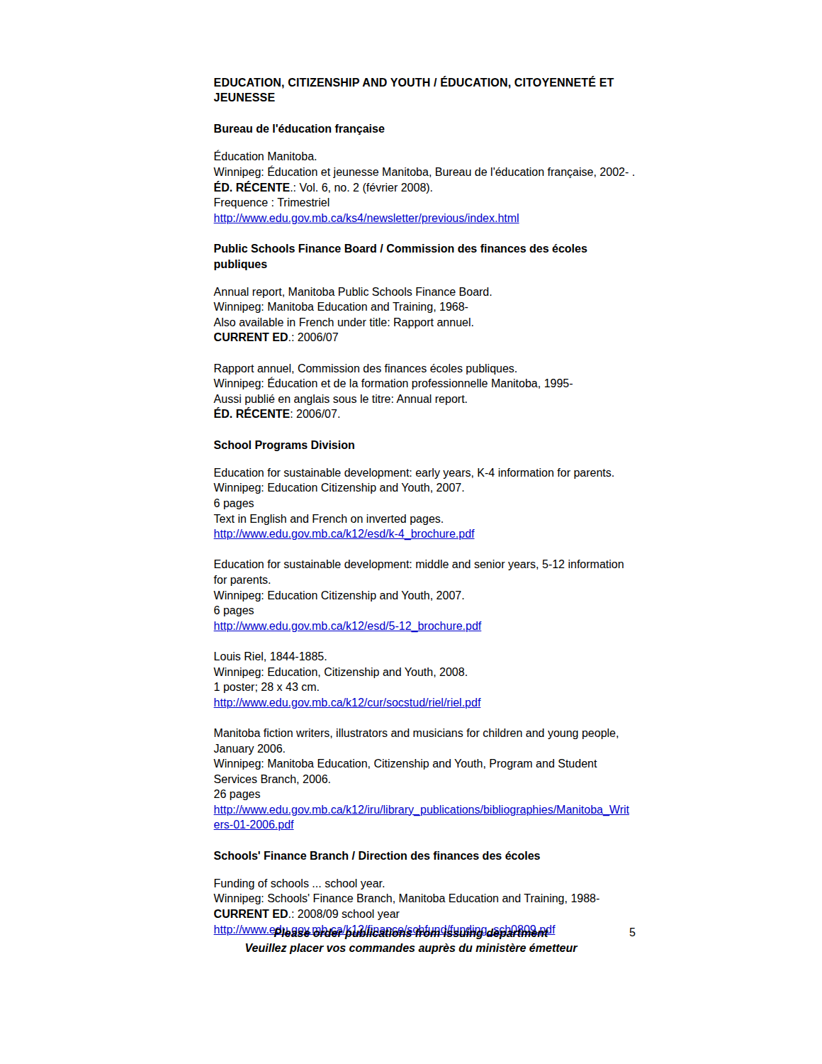EDUCATION, CITIZENSHIP AND YOUTH / ÉDUCATION, CITOYENNETÉ ET JEUNESSE
Bureau de l'éducation française
Éducation Manitoba.
Winnipeg: Éducation et jeunesse Manitoba, Bureau de l'éducation française, 2002- .
ÉD. RÉCENTE.: Vol. 6, no. 2 (février 2008).
Frequence : Trimestriel
http://www.edu.gov.mb.ca/ks4/newsletter/previous/index.html
Public Schools Finance Board / Commission des finances des écoles publiques
Annual report, Manitoba Public Schools Finance Board.
Winnipeg: Manitoba Education and Training, 1968-
Also available in French under title: Rapport annuel.
CURRENT ED.: 2006/07
Rapport annuel, Commission des finances écoles publiques.
Winnipeg: Éducation et de la formation professionnelle Manitoba, 1995-
Aussi publié en anglais sous le titre: Annual report.
ÉD. RÉCENTE: 2006/07.
School Programs Division
Education for sustainable development: early years, K-4 information for parents.
Winnipeg: Education Citizenship and Youth, 2007.
6 pages
Text in English and French on inverted pages.
http://www.edu.gov.mb.ca/k12/esd/k-4_brochure.pdf
Education for sustainable development: middle and senior years, 5-12 information for parents.
Winnipeg: Education Citizenship and Youth, 2007.
6 pages
http://www.edu.gov.mb.ca/k12/esd/5-12_brochure.pdf
Louis Riel, 1844-1885.
Winnipeg: Education, Citizenship and Youth, 2008.
1 poster; 28 x 43 cm.
http://www.edu.gov.mb.ca/k12/cur/socstud/riel/riel.pdf
Manitoba fiction writers, illustrators and musicians for children and young people, January 2006.
Winnipeg: Manitoba Education, Citizenship and Youth, Program and Student Services Branch, 2006.
26 pages
http://www.edu.gov.mb.ca/k12/iru/library_publications/bibliographies/Manitoba_Writers-01-2006.pdf
Schools' Finance Branch / Direction des finances des écoles
Funding of schools ... school year.
Winnipeg: Schools' Finance Branch, Manitoba Education and Training, 1988-
CURRENT ED.: 2008/09 school year
http://www.edu.gov.mb.ca/k12/finance/schfund/funding_sch0809.pdf
Please order publications from issuing department
Veuillez placer vos commandes auprès du ministère émetteur
5